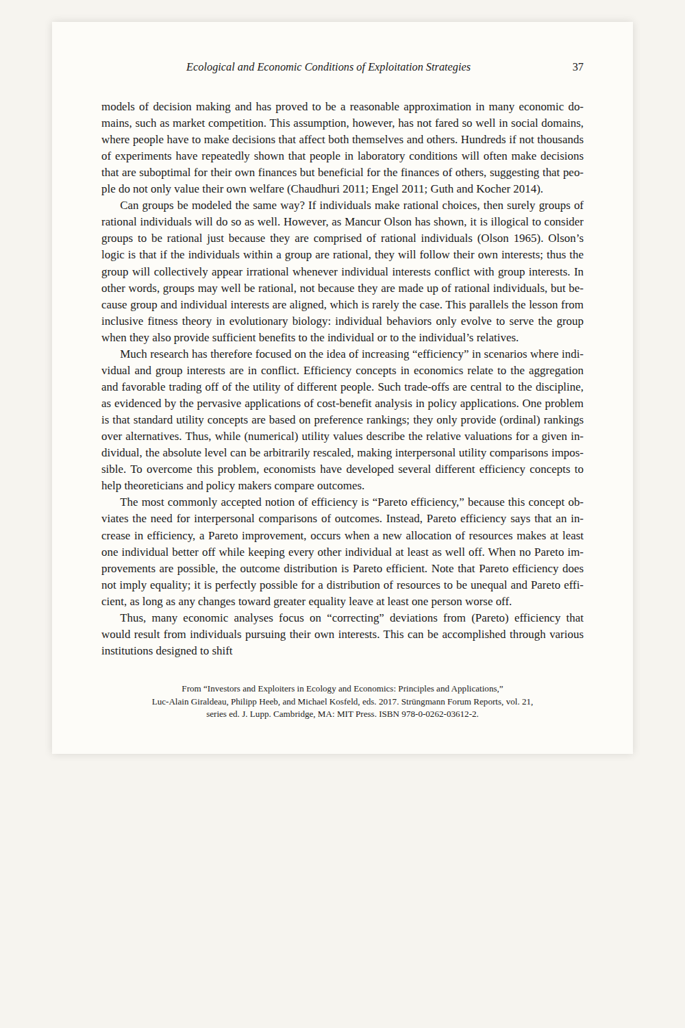Ecological and Economic Conditions of Exploitation Strategies 37
models of decision making and has proved to be a reasonable approximation in many economic domains, such as market competition. This assumption, however, has not fared so well in social domains, where people have to make decisions that affect both themselves and others. Hundreds if not thousands of experiments have repeatedly shown that people in laboratory conditions will often make decisions that are suboptimal for their own finances but beneficial for the finances of others, suggesting that people do not only value their own welfare (Chaudhuri 2011; Engel 2011; Guth and Kocher 2014).
Can groups be modeled the same way? If individuals make rational choices, then surely groups of rational individuals will do so as well. However, as Mancur Olson has shown, it is illogical to consider groups to be rational just because they are comprised of rational individuals (Olson 1965). Olson’s logic is that if the individuals within a group are rational, they will follow their own interests; thus the group will collectively appear irrational whenever individual interests conflict with group interests. In other words, groups may well be rational, not because they are made up of rational individuals, but because group and individual interests are aligned, which is rarely the case. This parallels the lesson from inclusive fitness theory in evolutionary biology: individual behaviors only evolve to serve the group when they also provide sufficient benefits to the individual or to the individual’s relatives.
Much research has therefore focused on the idea of increasing “efficiency” in scenarios where individual and group interests are in conflict. Efficiency concepts in economics relate to the aggregation and favorable trading off of the utility of different people. Such trade-offs are central to the discipline, as evidenced by the pervasive applications of cost-benefit analysis in policy applications. One problem is that standard utility concepts are based on preference rankings; they only provide (ordinal) rankings over alternatives. Thus, while (numerical) utility values describe the relative valuations for a given individual, the absolute level can be arbitrarily rescaled, making interpersonal utility comparisons impossible. To overcome this problem, economists have developed several different efficiency concepts to help theoreticians and policy makers compare outcomes.
The most commonly accepted notion of efficiency is “Pareto efficiency,” because this concept obviates the need for interpersonal comparisons of outcomes. Instead, Pareto efficiency says that an increase in efficiency, a Pareto improvement, occurs when a new allocation of resources makes at least one individual better off while keeping every other individual at least as well off. When no Pareto improvements are possible, the outcome distribution is Pareto efficient. Note that Pareto efficiency does not imply equality; it is perfectly possible for a distribution of resources to be unequal and Pareto efficient, as long as any changes toward greater equality leave at least one person worse off.
Thus, many economic analyses focus on “correcting” deviations from (Pareto) efficiency that would result from individuals pursuing their own interests. This can be accomplished through various institutions designed to shift
From “Investors and Exploiters in Ecology and Economics: Principles and Applications,”
Luc-Alain Giraldeau, Philipp Heeb, and Michael Kosfeld, eds. 2017. Strüngmann Forum Reports, vol. 21,
series ed. J. Lupp. Cambridge, MA: MIT Press. ISBN 978-0-0262-03612-2.